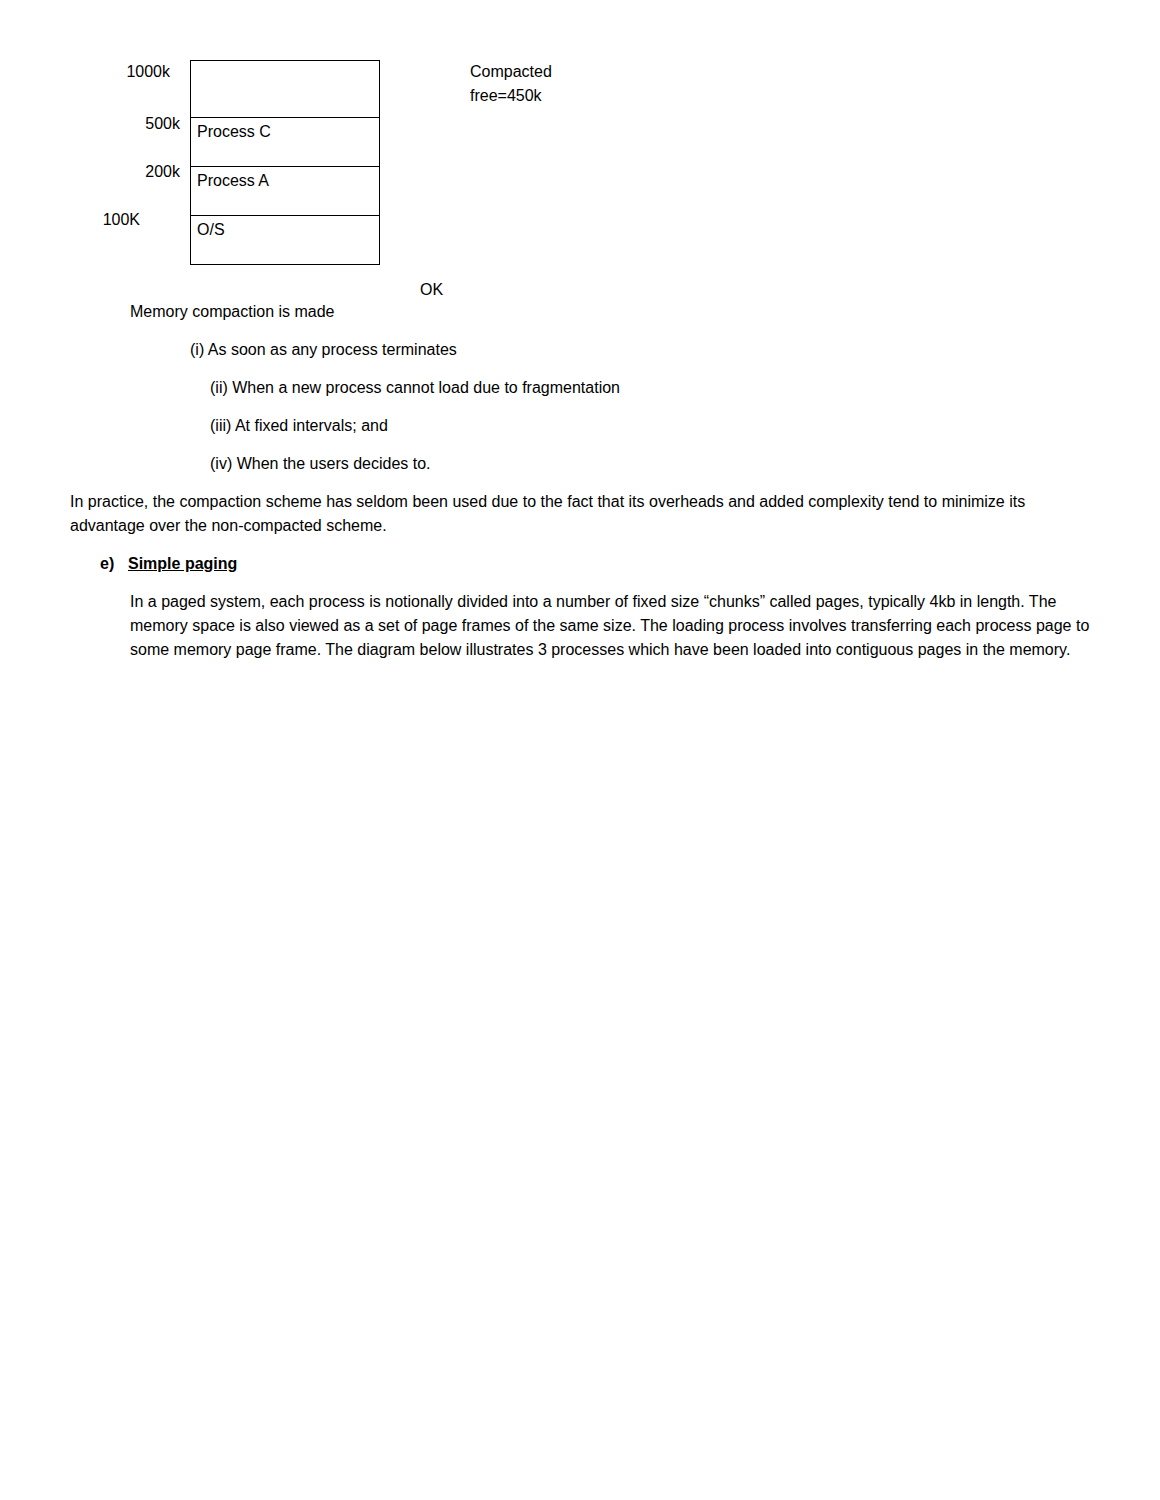1000k
500k
200k
100K
| Process C |
| Process A |
| O/S |
Compacted
free=450k
OK
Memory compaction is made
(i) As soon as any process terminates
(ii) When a new process cannot load due to fragmentation
(iii) At fixed intervals; and
(iv) When the users decides to.
In practice, the compaction scheme has seldom been used due to the fact that its overheads and added complexity tend to minimize its advantage over the non-compacted scheme.
e) Simple paging
In a paged system, each process is notionally divided into a number of fixed size “chunks” called pages, typically 4kb in length. The memory space is also viewed as a set of page frames of the same size. The loading process involves transferring each process page to some memory page frame. The diagram below illustrates 3 processes which have been loaded into contiguous pages in the memory.